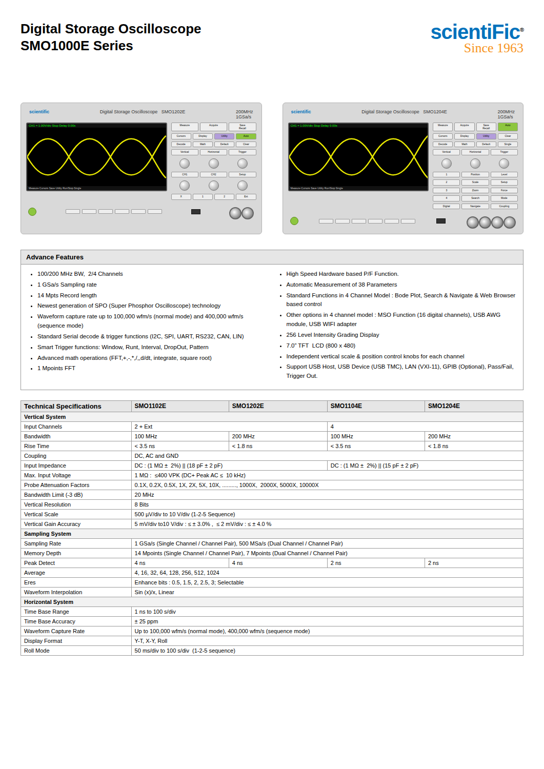scienti Fic®
Since 1963
Digital Storage Oscilloscope
SMO1000E Series
scientific Digital Storage Oscilloscope SMO1202E 200MHz
1GSa/s
CH1 = 1.00V/div Stop Delay 0.00s
Measure Cursors Save Utility Run/Stop Single
Measure
Acquire
Save
Recall
Cursors
Display
Utility
Auto
Decode
Math
Default
Clear
Vertical
Horizontal
Trigger
CH1
CH2
Setup
X
1
2
Ext
scientific Digital Storage Oscilloscope SMO1204E 200MHz
1GSa/s
CH1 = 1.00V/div Stop Delay 0.00s
Measure Cursors Save Utility Run/Stop Single
Measure
Acquire
Save
Recall
Auto
Cursors
Display
Utility
Clear
Decode
Math
Default
Single
Vertical
Horizontal
Trigger
1
Position
Level
2
Scale
Setup
3
Zoom
Force
4
Search
Mode
Digital
Navigate
Coupling
Advance Features
100/200 MHz BW, 2/4 Channels
1 GSa/s Sampling rate
14 Mpts Record length
Newest generation of SPO (Super Phosphor Oscilloscope) technology
Waveform capture rate up to 100,000 wfm/s (normal mode) and 400,000 wfm/s (sequence mode)
Standard Serial decode & trigger functions (I2C, SPI, UART, RS232, CAN, LIN)
Smart Trigger functions: Window, Runt, Interval, DropOut, Pattern
Advanced math operations (FFT,+,-,*,/,,d/dt, integrate, square root)
1 Mpoints FFT
High Speed Hardware based P/F Function.
Automatic Measurement of 38 Parameters
Standard Functions in 4 Channel Model : Bode Plot, Search & Navigate & Web Browser based control
Other options in 4 channel model : MSO Function (16 digital channels), USB AWG module, USB WIFI adapter
256 Level Intensity Grading Display
7.0” TFT LCD (800 x 480)
Independent vertical scale & position control knobs for each channel
Support USB Host, USB Device (USB TMC), LAN (VXI-11), GPIB (Optional), Pass/Fail, Trigger Out.
| Technical Specifications | SMO1102E | SMO1202E | SMO1104E | SMO1204E |
| --- | --- | --- | --- | --- |
| Vertical System |
| Input Channels | 2 + Ext | 4 |
| Bandwidth | 100 MHz | 200 MHz | 100 MHz | 200 MHz |
| Rise Time | < 3.5 ns | < 1.8 ns | < 3.5 ns | < 1.8 ns |
| Coupling | DC, AC and GND |
| Input Impedance | DC : (1 MΩ ± 2%) // (18 pF ± 2 pF) | DC : (1 MΩ ± 2%) // (15 pF ± 2 pF) |
| Max. Input Voltage | 1 MΩ : ≤400 VPK (DC+ Peak AC ≤ 10 kHz) |
| Probe Attenuation Factors | 0.1X, 0.2X, 0.5X, 1X, 2X, 5X, 10X, ........., 1000X, 2000X, 5000X, 10000X |
| Bandwidth Limit (-3 dB) | 20 MHz |
| Vertical Resolution | 8 Bits |
| Vertical Scale | 500 µV/div to 10 V/div (1-2-5 Sequence) |
| Vertical Gain Accuracy | 5 mV/div to10 V/div : ≤ ± 3.0% , ≤ 2 mV/div : ≤ ± 4.0 % |
| Sampling System |
| Sampling Rate | 1 GSa/s (Single Channel / Channel Pair), 500 MSa/s (Dual Channel / Channel Pair) |
| Memory Depth | 14 Mpoints (Single Channel / Channel Pair), 7 Mpoints (Dual Channel / Channel Pair) |
| Peak Detect | 4 ns | 4 ns | 2 ns | 2 ns |
| Average | 4, 16, 32, 64, 128, 256, 512, 1024 |
| Eres | Enhance bits : 0.5, 1.5, 2, 2.5, 3; Selectable |
| Waveform Interpolation | Sin (x)/x, Linear |
| Horizontal System |
| Time Base Range | 1 ns to 100 s/div |
| Time Base Accuracy | ± 25 ppm |
| Waveform Capture Rate | Up to 100,000 wfm/s (normal mode), 400,000 wfm/s (sequence mode) |
| Display Format | Y-T, X-Y, Roll |
| Roll Mode | 50 ms/div to 100 s/div (1-2-5 sequence) |